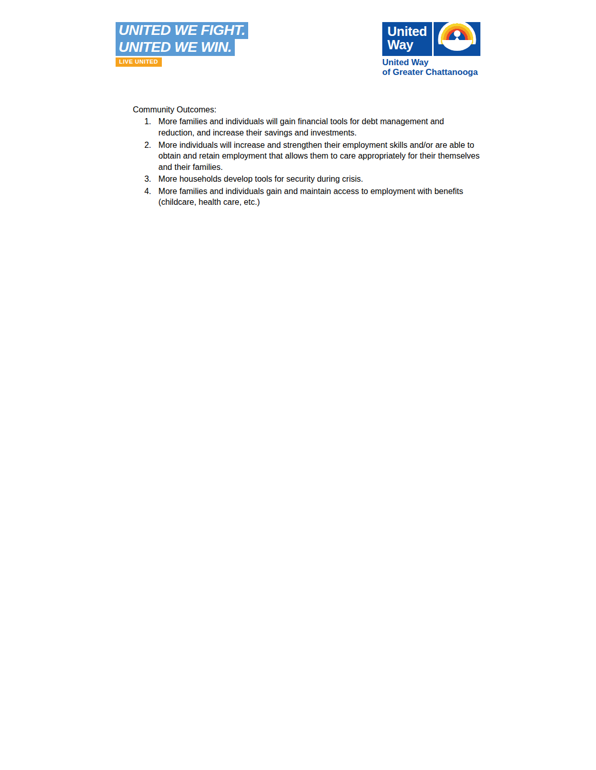UNITED WE FIGHT.
UNITED WE WIN.
LIVE UNITED
United
Way
United Way
of Greater Chattanooga
Community Outcomes:
More families and individuals will gain financial tools for debt management and reduction, and increase their savings and investments.
More individuals will increase and strengthen their employment skills and/or are able to obtain and retain employment that allows them to care appropriately for their themselves and their families.
More households develop tools for security during crisis.
More families and individuals gain and maintain access to employment with benefits (childcare, health care, etc.)